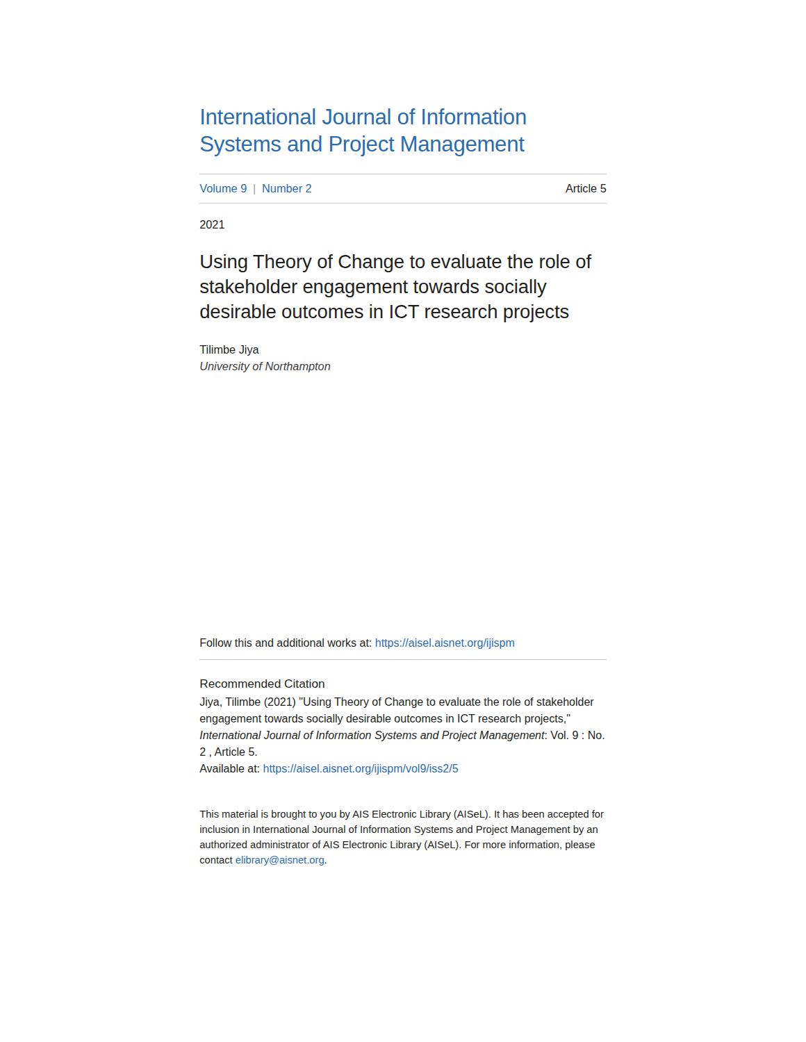International Journal of Information Systems and Project Management
Volume 9 | Number 2 Article 5
2021
Using Theory of Change to evaluate the role of stakeholder engagement towards socially desirable outcomes in ICT research projects
Tilimbe Jiya University of Northampton
Follow this and additional works at: https://aisel.aisnet.org/ijispm
Recommended Citation
Jiya, Tilimbe (2021) "Using Theory of Change to evaluate the role of stakeholder engagement towards socially desirable outcomes in ICT research projects," International Journal of Information Systems and Project Management: Vol. 9 : No. 2 , Article 5.
Available at: https://aisel.aisnet.org/ijispm/vol9/iss2/5
This material is brought to you by AIS Electronic Library (AISeL). It has been accepted for inclusion in International Journal of Information Systems and Project Management by an authorized administrator of AIS Electronic Library (AISeL). For more information, please contact elibrary@aisnet.org.